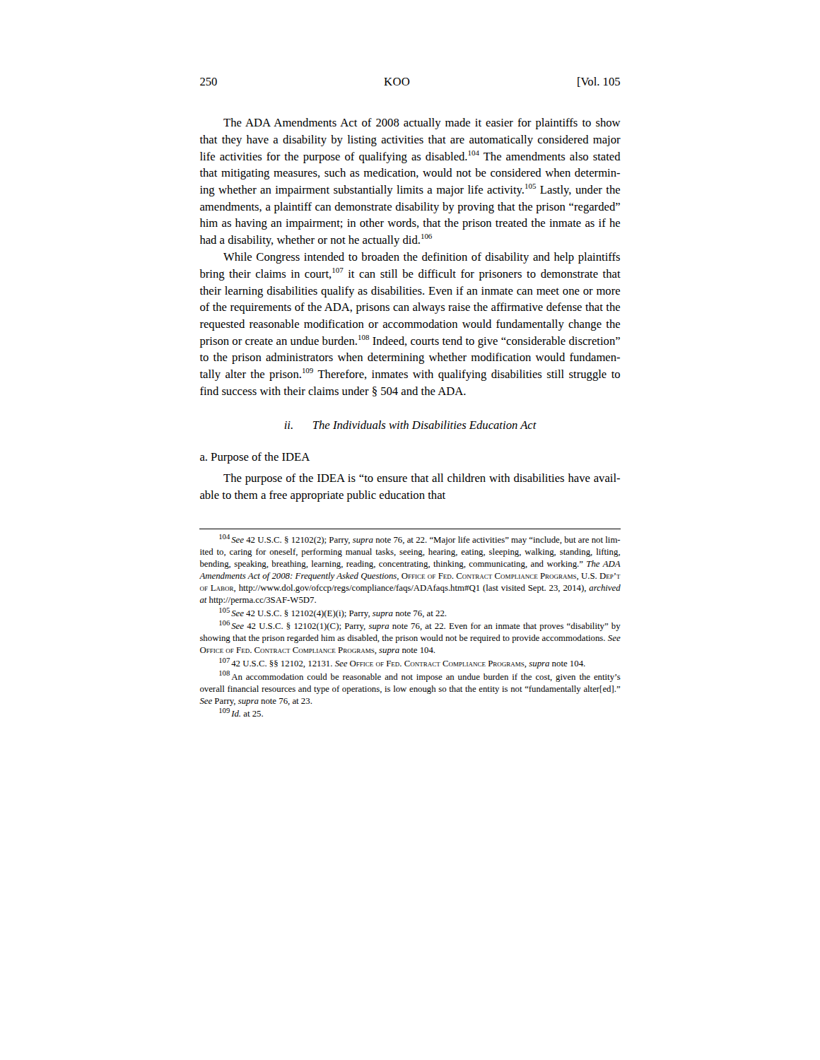250 KOO [Vol. 105
The ADA Amendments Act of 2008 actually made it easier for plaintiffs to show that they have a disability by listing activities that are automatically considered major life activities for the purpose of qualifying as disabled.104 The amendments also stated that mitigating measures, such as medication, would not be considered when determining whether an impairment substantially limits a major life activity.105 Lastly, under the amendments, a plaintiff can demonstrate disability by proving that the prison “regarded” him as having an impairment; in other words, that the prison treated the inmate as if he had a disability, whether or not he actually did.106
While Congress intended to broaden the definition of disability and help plaintiffs bring their claims in court,107 it can still be difficult for prisoners to demonstrate that their learning disabilities qualify as disabilities. Even if an inmate can meet one or more of the requirements of the ADA, prisons can always raise the affirmative defense that the requested reasonable modification or accommodation would fundamentally change the prison or create an undue burden.108 Indeed, courts tend to give “considerable discretion” to the prison administrators when determining whether modification would fundamentally alter the prison.109 Therefore, inmates with qualifying disabilities still struggle to find success with their claims under § 504 and the ADA.
ii. The Individuals with Disabilities Education Act
a. Purpose of the IDEA
The purpose of the IDEA is “to ensure that all children with disabilities have available to them a free appropriate public education that
104See 42 U.S.C. § 12102(2); Parry, supra note 76, at 22. “Major life activities” may “include, but are not limited to, caring for oneself, performing manual tasks, seeing, hearing, eating, sleeping, walking, standing, lifting, bending, speaking, breathing, learning, reading, concentrating, thinking, communicating, and working.” The ADA Amendments Act of 2008: Frequently Asked Questions, Office of Fed. Contract Compliance Programs, U.S. Dep’t of Labor, http://www.dol.gov/ofccp/regs/compliance/faqs/ADAfaqs.htm#Q1 (last visited Sept. 23, 2014), archived at http://perma.cc/3SAF-W5D7.
105See 42 U.S.C. § 12102(4)(E)(i); Parry, supra note 76, at 22.
106See 42 U.S.C. § 12102(1)(C); Parry, supra note 76, at 22. Even for an inmate that proves “disability” by showing that the prison regarded him as disabled, the prison would not be required to provide accommodations. See Office of Fed. Contract Compliance Programs, supra note 104.
10742 U.S.C. §§ 12102, 12131. See Office of Fed. Contract Compliance Programs, supra note 104.
108An accommodation could be reasonable and not impose an undue burden if the cost, given the entity’s overall financial resources and type of operations, is low enough so that the entity is not “fundamentally alter[ed].” See Parry, supra note 76, at 23.
109Id. at 25.